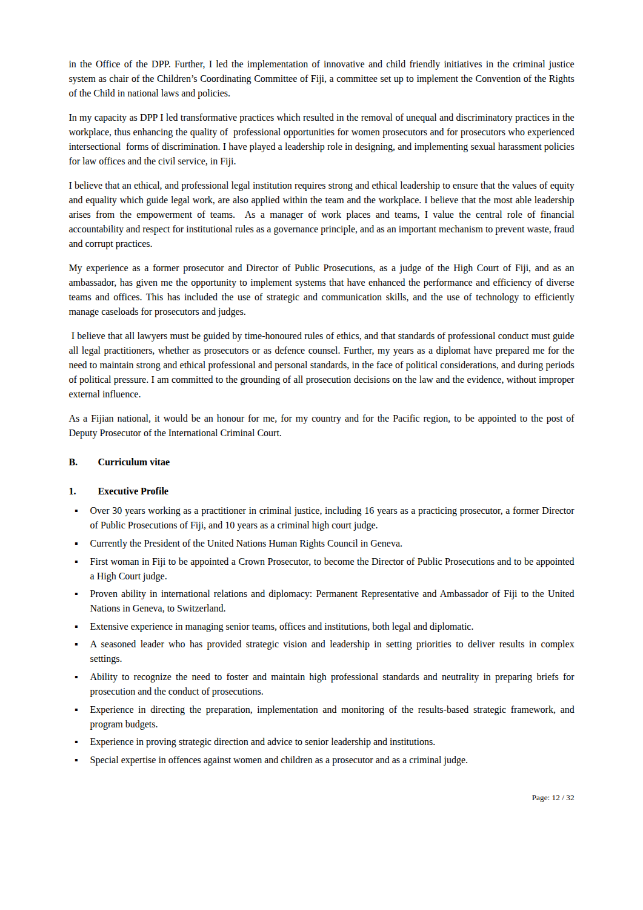in the Office of the DPP. Further, I led the implementation of innovative and child friendly initiatives in the criminal justice system as chair of the Children’s Coordinating Committee of Fiji, a committee set up to implement the Convention of the Rights of the Child in national laws and policies.
In my capacity as DPP I led transformative practices which resulted in the removal of unequal and discriminatory practices in the workplace, thus enhancing the quality of professional opportunities for women prosecutors and for prosecutors who experienced intersectional forms of discrimination. I have played a leadership role in designing, and implementing sexual harassment policies for law offices and the civil service, in Fiji.
I believe that an ethical, and professional legal institution requires strong and ethical leadership to ensure that the values of equity and equality which guide legal work, are also applied within the team and the workplace. I believe that the most able leadership arises from the empowerment of teams. As a manager of work places and teams, I value the central role of financial accountability and respect for institutional rules as a governance principle, and as an important mechanism to prevent waste, fraud and corrupt practices.
My experience as a former prosecutor and Director of Public Prosecutions, as a judge of the High Court of Fiji, and as an ambassador, has given me the opportunity to implement systems that have enhanced the performance and efficiency of diverse teams and offices. This has included the use of strategic and communication skills, and the use of technology to efficiently manage caseloads for prosecutors and judges.
I believe that all lawyers must be guided by time-honoured rules of ethics, and that standards of professional conduct must guide all legal practitioners, whether as prosecutors or as defence counsel. Further, my years as a diplomat have prepared me for the need to maintain strong and ethical professional and personal standards, in the face of political considerations, and during periods of political pressure. I am committed to the grounding of all prosecution decisions on the law and the evidence, without improper external influence.
As a Fijian national, it would be an honour for me, for my country and for the Pacific region, to be appointed to the post of Deputy Prosecutor of the International Criminal Court.
B. Curriculum vitae
1. Executive Profile
Over 30 years working as a practitioner in criminal justice, including 16 years as a practicing prosecutor, a former Director of Public Prosecutions of Fiji, and 10 years as a criminal high court judge.
Currently the President of the United Nations Human Rights Council in Geneva.
First woman in Fiji to be appointed a Crown Prosecutor, to become the Director of Public Prosecutions and to be appointed a High Court judge.
Proven ability in international relations and diplomacy: Permanent Representative and Ambassador of Fiji to the United Nations in Geneva, to Switzerland.
Extensive experience in managing senior teams, offices and institutions, both legal and diplomatic.
A seasoned leader who has provided strategic vision and leadership in setting priorities to deliver results in complex settings.
Ability to recognize the need to foster and maintain high professional standards and neutrality in preparing briefs for prosecution and the conduct of prosecutions.
Experience in directing the preparation, implementation and monitoring of the results-based strategic framework, and program budgets.
Experience in proving strategic direction and advice to senior leadership and institutions.
Special expertise in offences against women and children as a prosecutor and as a criminal judge.
Page: 12 / 32